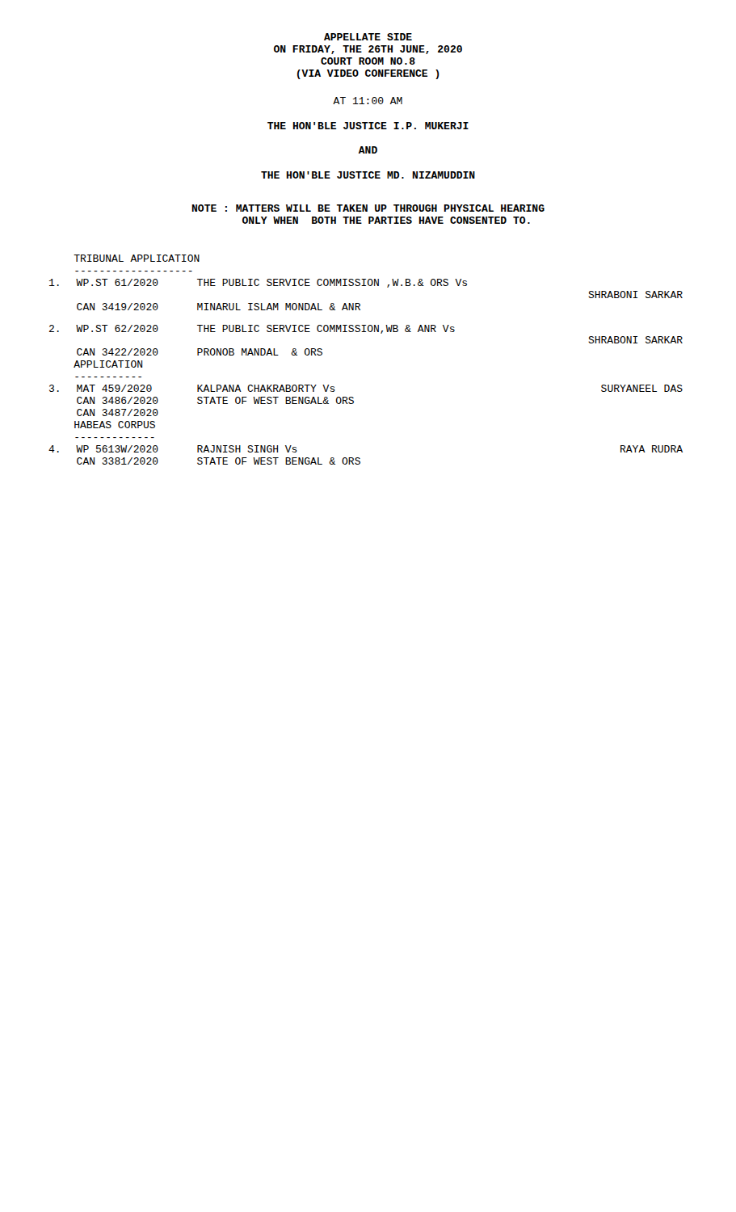APPELLATE SIDE
ON FRIDAY, THE 26TH JUNE, 2020
COURT ROOM NO.8
(VIA VIDEO CONFERENCE )
AT 11:00 AM
THE HON'BLE JUSTICE I.P. MUKERJI
AND
THE HON'BLE JUSTICE MD. NIZAMUDDIN
NOTE : MATTERS WILL BE TAKEN UP THROUGH PHYSICAL HEARING
ONLY WHEN BOTH THE PARTIES HAVE CONSENTED TO.
    TRIBUNAL APPLICATION
    -------------------
| 1. | WP.ST 61/2020 | THE PUBLIC SERVICE COMMISSION ,W.B.& ORS Vs | |
| | | | SHRABONI SARKAR |
| | CAN 3419/2020 | MINARUL ISLAM MONDAL & ANR | |
| 2. | WP.ST 62/2020 | THE PUBLIC SERVICE COMMISSION,WB & ANR Vs | |
| | | | SHRABONI SARKAR |
| | CAN 3422/2020 | PRONOB MANDAL & ORS | |
    APPLICATION
    -----------
| 3. | MAT 459/2020 | KALPANA CHAKRABORTY Vs | SURYANEEL DAS |
| | CAN 3486/2020 | STATE OF WEST BENGAL& ORS | |
| | CAN 3487/2020 | | |
    HABEAS CORPUS
    -------------
| 4. | WP 5613W/2020 | RAJNISH SINGH Vs | RAYA RUDRA |
| | CAN 3381/2020 | STATE OF WEST BENGAL & ORS | |